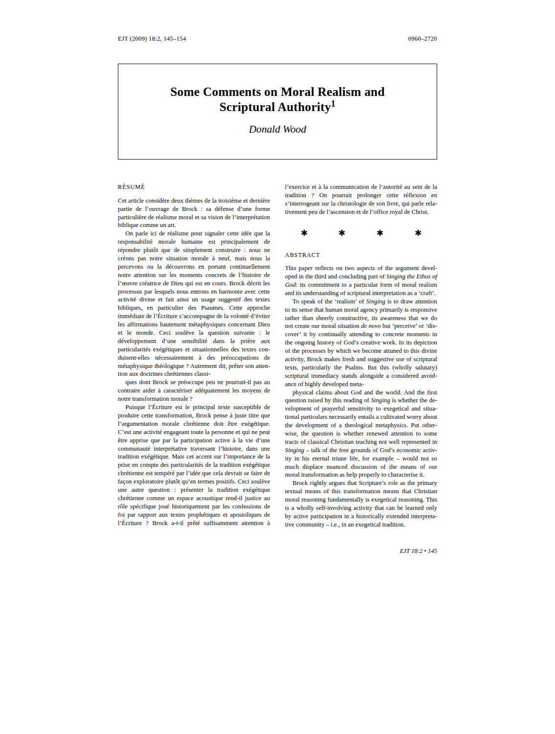EJT (2009) 18:2, 145–154 0960–2720
Some Comments on Moral Realism and
Scriptural Authority1
Donald Wood
RÉSUMÉ
Cet article considère deux thèmes de la troisième et dernière partie de l’ouvrage de Brock : sa défense d’une forme particulière de réalisme moral et sa vision de l’interprétation biblique comme un art.
On parle ici de réalisme pour signaler cette idée que la responsabilité morale humaine est principalement de répondre plutôt que de simplement construire : nous ne créons pas notre situation morale à neuf, mais nous la percevons ou la découvrons en portant continuellement notre attention sur les moments concrets de l’histoire de l’œuvre créatrice de Dieu qui est en cours. Brock décrit les processus par lesquels nous entrons en harmonie avec cette activité divine et fait ainsi un usage suggestif des textes bibliques, en particulier des Psaumes. Cette approche immédiate de l’Écriture s’accompagne de la volonté d’éviter les affirmations hautement métaphysiques concernant Dieu et le monde. Ceci soulève la question suivante : le développement d’une sensibilité dans la prière aux particularités exégétiques et situationnelles des textes conduisent-elles nécessairement à des préoccupations de métaphysique théologique ? Autrement dit, prêter son attention aux doctrines chrétiennes classi-
ques dont Brock se préoccupe peu ne pourrait-il pas au contraire aider à caractériser adéquatement les moyens de notre transformation morale ?
Puisque l’Écriture est le principal texte susceptible de produire cette transformation, Brock pense à juste titre que l’argumentation morale chrétienne doit être exégétique. C’est une activité engageant toute la personne et qui ne peut être apprise que par la participation active à la vie d’une communauté interprétative traversant l’histoire, dans une tradition exégétique. Mais cet accent sur l’importance de la prise en compte des particularités de la tradition exégétique chrétienne est tempéré par l’idée que cela devrait se faire de façon exploratoire plutôt qu’en termes positifs. Ceci soulève une autre question : présenter la tradition exégétique chrétienne comme un espace acoustique rend-il justice au rôle spécifique joué historiquement par les confessions de foi par rapport aux textes prophétiques et apostoliques de l’Écriture ? Brock a-t-il prêté suffisamment attention à l’exercice et à la communication de l’autorité au sein de la tradition ? On pourrait prolonger cette réflexion en s’interrogeant sur la christologie de son livre, qui parle relativement peu de l’ascension et de l’office royal de Christ.
✱✱✱✱
ABSTRACT
This paper reflects on two aspects of the argument developed in the third and concluding part of Singing the Ethos of God: its commitment to a particular form of moral realism and its understanding of scriptural interpretation as a ‘craft’.
To speak of the ‘realism’ of Singing is to draw attention to its sense that human moral agency primarily is responsive rather than sheerly constructive, its awareness that we do not create our moral situation de novo but ‘perceive’ or ‘discover’ it by continually attending to concrete moments in the ongoing history of God’s creative work. In its depiction of the processes by which we become attuned to this divine activity, Brock makes fresh and suggestive use of scriptural texts, particularly the Psalms. But this (wholly salutary) scriptural immediacy stands alongside a considered avoidance of highly developed meta-
physical claims about God and the world. And the first question raised by this reading of Singing is whether the development of prayerful sensitivity to exegetical and situational particulars necessarily entails a cultivated worry about the development of a theological metaphysics. Put otherwise, the question is whether renewed attention to some tracts of classical Christian teaching not well represented in Singing – talk of the free grounds of God’s economic activity in his eternal triune life, for example – would not so much displace nuanced discussion of the means of our moral transformation as help properly to characterise it.
Brock rightly argues that Scripture’s role as the primary textual means of this transformation means that Christian moral reasoning fundamentally is exegetical reasoning. This is a wholly self-involving activity that can be learned only by active participation in a historically extended interpretative community – i.e., in an exegetical tradition.
EJT 18:2 • 145